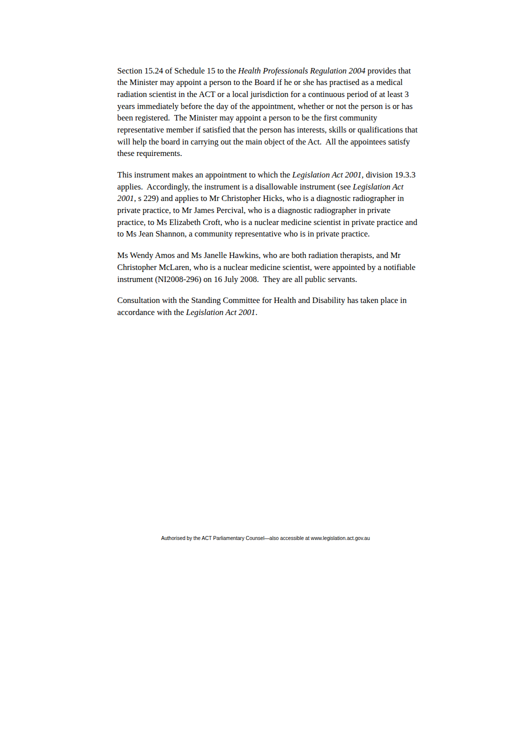Section 15.24 of Schedule 15 to the Health Professionals Regulation 2004 provides that the Minister may appoint a person to the Board if he or she has practised as a medical radiation scientist in the ACT or a local jurisdiction for a continuous period of at least 3 years immediately before the day of the appointment, whether or not the person is or has been registered. The Minister may appoint a person to be the first community representative member if satisfied that the person has interests, skills or qualifications that will help the board in carrying out the main object of the Act. All the appointees satisfy these requirements.
This instrument makes an appointment to which the Legislation Act 2001, division 19.3.3 applies. Accordingly, the instrument is a disallowable instrument (see Legislation Act 2001, s 229) and applies to Mr Christopher Hicks, who is a diagnostic radiographer in private practice, to Mr James Percival, who is a diagnostic radiographer in private practice, to Ms Elizabeth Croft, who is a nuclear medicine scientist in private practice and to Ms Jean Shannon, a community representative who is in private practice.
Ms Wendy Amos and Ms Janelle Hawkins, who are both radiation therapists, and Mr Christopher McLaren, who is a nuclear medicine scientist, were appointed by a notifiable instrument (NI2008-296) on 16 July 2008. They are all public servants.
Consultation with the Standing Committee for Health and Disability has taken place in accordance with the Legislation Act 2001.
Authorised by the ACT Parliamentary Counsel—also accessible at www.legislation.act.gov.au